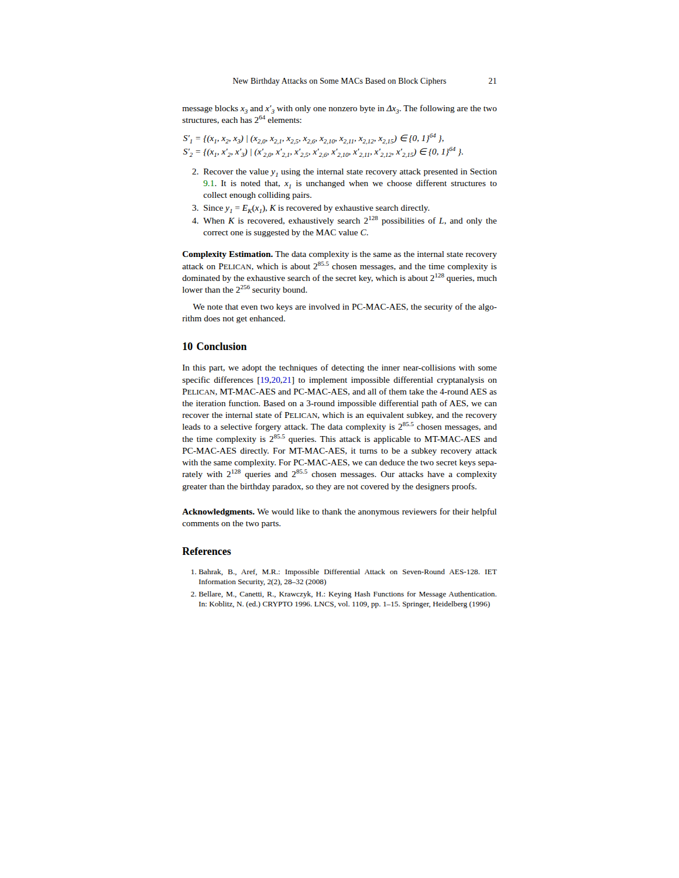New Birthday Attacks on Some MACs Based on Block Ciphers21
message blocks x3 and x′3 with only one nonzero byte in Δx3. The following are the two structures, each has 264 elements:
S′1 = {(x1, x2, x3) | (x2,0, x2,1, x2,5, x2,6, x2,10, x2,11, x2,12, x2,15) ∈ {0, 1}64 },
S′2 = {(x1, x′2, x′3) | (x′2,0, x′2,1, x′2,5, x′2,6, x′2,10, x′2,11, x′2,12, x′2,15) ∈ {0, 1}64 }.
Recover the value y1 using the internal state recovery attack presented in Section 9.1. It is noted that, x1 is unchanged when we choose different structures to collect enough colliding pairs.
Since y1 = EK(x1), K is recovered by exhaustive search directly.
When K is recovered, exhaustively search 2128 possibilities of L, and only the correct one is suggested by the MAC value C.
Complexity Estimation. The data complexity is the same as the internal state recovery attack on PELICAN, which is about 285.5 chosen messages, and the time complexity is dominated by the exhaustive search of the secret key, which is about 2128 queries, much lower than the 2256 security bound.
We note that even two keys are involved in PC-MAC-AES, the security of the algorithm does not get enhanced.
10 Conclusion
In this part, we adopt the techniques of detecting the inner near-collisions with some specific differences [19,20,21] to implement impossible differential cryptanalysis on PELICAN, MT-MAC-AES and PC-MAC-AES, and all of them take the 4-round AES as the iteration function. Based on a 3-round impossible differential path of AES, we can recover the internal state of PELICAN, which is an equivalent subkey, and the recovery leads to a selective forgery attack. The data complexity is 285.5 chosen messages, and the time complexity is 285.5 queries. This attack is applicable to MT-MAC-AES and PC-MAC-AES directly. For MT-MAC-AES, it turns to be a subkey recovery attack with the same complexity. For PC-MAC-AES, we can deduce the two secret keys separately with 2128 queries and 285.5 chosen messages. Our attacks have a complexity greater than the birthday paradox, so they are not covered by the designers proofs.
Acknowledgments. We would like to thank the anonymous reviewers for their helpful comments on the two parts.
References
Bahrak, B., Aref, M.R.: Impossible Differential Attack on Seven-Round AES-128. IET Information Security, 2(2), 28–32 (2008)
Bellare, M., Canetti, R., Krawczyk, H.: Keying Hash Functions for Message Authentication. In: Koblitz, N. (ed.) CRYPTO 1996. LNCS, vol. 1109, pp. 1–15. Springer, Heidelberg (1996)